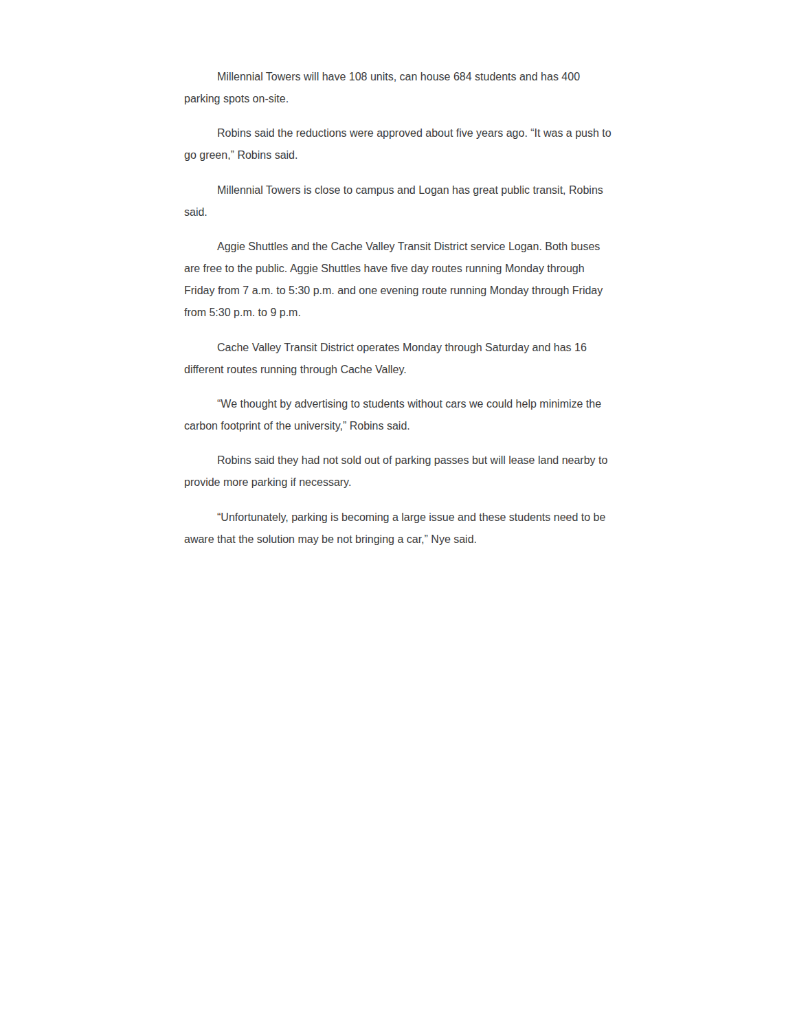Millennial Towers will have 108 units, can house 684 students and has 400 parking spots on-site.
Robins said the reductions were approved about five years ago. “It was a push to go green,” Robins said.
Millennial Towers is close to campus and Logan has great public transit, Robins said.
Aggie Shuttles and the Cache Valley Transit District service Logan. Both buses are free to the public. Aggie Shuttles have five day routes running Monday through Friday from 7 a.m. to 5:30 p.m. and one evening route running Monday through Friday from 5:30 p.m. to 9 p.m.
Cache Valley Transit District operates Monday through Saturday and has 16 different routes running through Cache Valley.
“We thought by advertising to students without cars we could help minimize the carbon footprint of the university,” Robins said.
Robins said they had not sold out of parking passes but will lease land nearby to provide more parking if necessary.
“Unfortunately, parking is becoming a large issue and these students need to be aware that the solution may be not bringing a car,” Nye said.